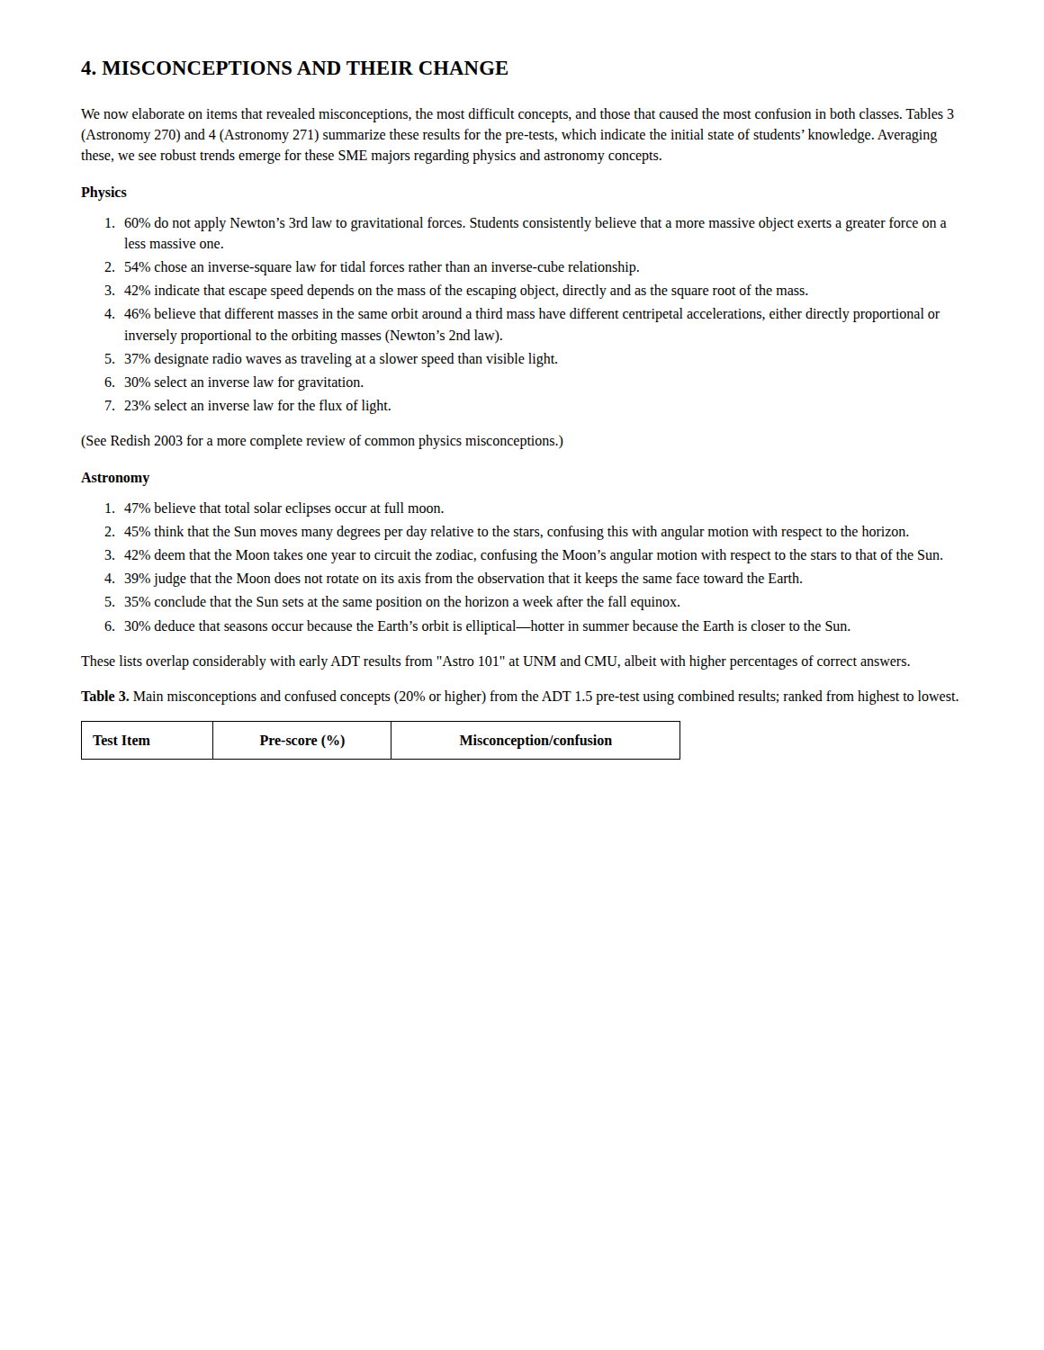4. MISCONCEPTIONS AND THEIR CHANGE
We now elaborate on items that revealed misconceptions, the most difficult concepts, and those that caused the most confusion in both classes. Tables 3 (Astronomy 270) and 4 (Astronomy 271) summarize these results for the pre-tests, which indicate the initial state of students’ knowledge. Averaging these, we see robust trends emerge for these SME majors regarding physics and astronomy concepts.
Physics
60% do not apply Newton’s 3rd law to gravitational forces. Students consistently believe that a more massive object exerts a greater force on a less massive one.
54% chose an inverse-square law for tidal forces rather than an inverse-cube relationship.
42% indicate that escape speed depends on the mass of the escaping object, directly and as the square root of the mass.
46% believe that different masses in the same orbit around a third mass have different centripetal accelerations, either directly proportional or inversely proportional to the orbiting masses (Newton’s 2nd law).
37% designate radio waves as traveling at a slower speed than visible light.
30% select an inverse law for gravitation.
23% select an inverse law for the flux of light.
(See Redish 2003 for a more complete review of common physics misconceptions.)
Astronomy
47% believe that total solar eclipses occur at full moon.
45% think that the Sun moves many degrees per day relative to the stars, confusing this with angular motion with respect to the horizon.
42% deem that the Moon takes one year to circuit the zodiac, confusing the Moon’s angular motion with respect to the stars to that of the Sun.
39% judge that the Moon does not rotate on its axis from the observation that it keeps the same face toward the Earth.
35% conclude that the Sun sets at the same position on the horizon a week after the fall equinox.
30% deduce that seasons occur because the Earth’s orbit is elliptical—hotter in summer because the Earth is closer to the Sun.
These lists overlap considerably with early ADT results from "Astro 101" at UNM and CMU, albeit with higher percentages of correct answers.
Table 3. Main misconceptions and confused concepts (20% or higher) from the ADT 1.5 pre-test using combined results; ranked from highest to lowest.
| Test Item | Pre-score (%) | Misconception/confusion |
| --- | --- | --- |